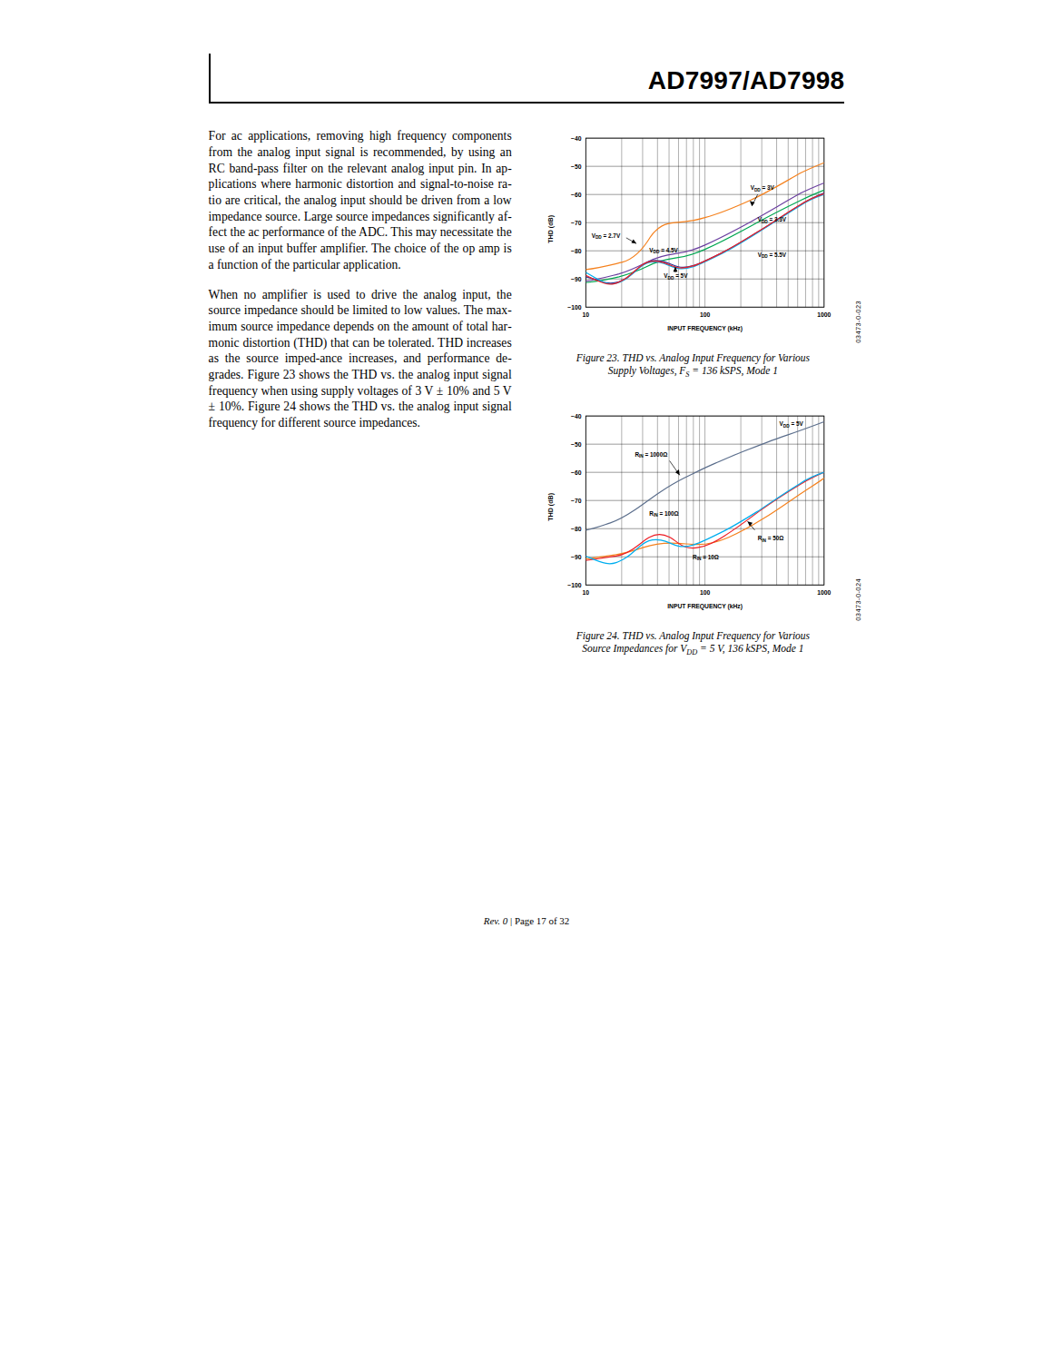AD7997/AD7998
For ac applications, removing high frequency components from the analog input signal is recommended, by using an RC band-pass filter on the relevant analog input pin. In applications where harmonic distortion and signal-to-noise ratio are critical, the analog input should be driven from a low impedance source. Large source impedances significantly affect the ac performance of the ADC. This may necessitate the use of an input buffer amplifier. The choice of the op amp is a function of the particular application.
When no amplifier is used to drive the analog input, the source impedance should be limited to low values. The maximum source impedance depends on the amount of total harmonic distortion (THD) that can be tolerated. THD increases as the source imped-ance increases, and performance degrades. Figure 23 shows the THD vs. the analog input signal frequency when using supply voltages of 3 V ± 10% and 5 V ± 10%. Figure 24 shows the THD vs. the analog input signal frequency for different source impedances.
03473-0-023 THD (dB) −40 −50 −60 −70 −80 −90 −100 10 100 1000 INPUT FREQUENCY (kHz) VDD = 3V VDD = 3.3V VDD = 2.7V VDD = 4.5V VDD = 5.5V VDD = 5V
Figure 23. THD vs. Analog Input Frequency for Various
Supply Voltages, FS = 136 kSPS, Mode 1
03473-0-024 THD (dB) −40 −50 −60 −70 −80 −90 −100 10 100 1000 INPUT FREQUENCY (kHz) VDD = 5V RIN = 1000Ω RIN = 100Ω RIN = 50Ω RIN = 10Ω
Figure 24. THD vs. Analog Input Frequency for Various
Source Impedances for VDD = 5 V, 136 kSPS, Mode 1
Rev. 0 | Page 17 of 32